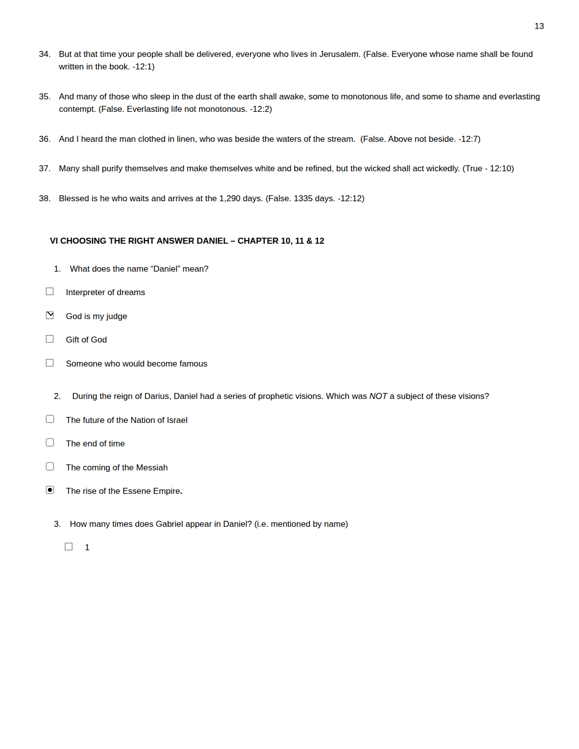13
But at that time your people shall be delivered, everyone who lives in Jerusalem. (False. Everyone whose name shall be found written in the book. -12:1)
And many of those who sleep in the dust of the earth shall awake, some to monotonous life, and some to shame and everlasting contempt. (False. Everlasting life not monotonous. -12:2)
And I heard the man clothed in linen, who was beside the waters of the stream. (False. Above not beside. -12:7)
Many shall purify themselves and make themselves white and be refined, but the wicked shall act wickedly. (True - 12:10)
Blessed is he who waits and arrives at the 1,290 days. (False. 1335 days. -12:12)
VI CHOOSING THE RIGHT ANSWER DANIEL – CHAPTER 10, 11 & 12
What does the name “Daniel” mean?
Interpreter of dreams
God is my judge
Gift of God
Someone who would become famous
During the reign of Darius, Daniel had a series of prophetic visions. Which was NOT a subject of these visions?
The future of the Nation of Israel
The end of time
The coming of the Messiah
The rise of the Essene Empire.
How many times does Gabriel appear in Daniel? (i.e. mentioned by name)
1